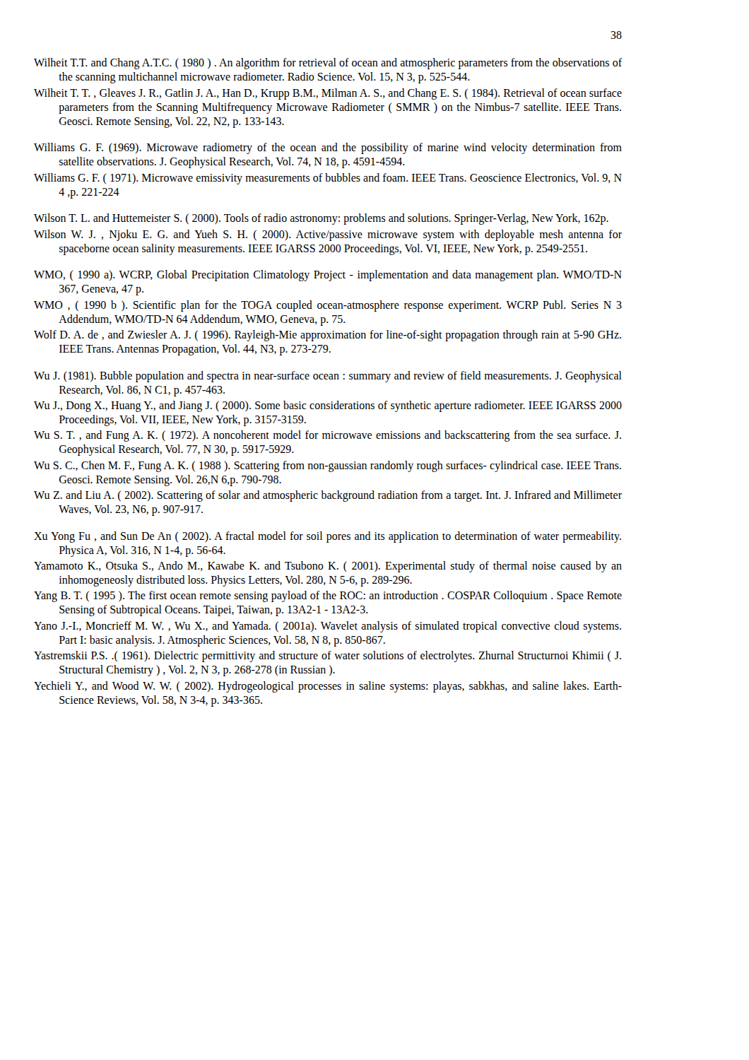38
Wilheit T.T. and Chang A.T.C. ( 1980 ) . An algorithm for retrieval of ocean and atmospheric parameters from the observations of the scanning multichannel microwave radiometer. Radio Science. Vol. 15, N 3, p. 525-544.
Wilheit T. T. , Gleaves J. R., Gatlin J. A., Han D., Krupp B.M., Milman A. S., and Chang E. S. ( 1984). Retrieval of ocean surface parameters from the Scanning Multifrequency Microwave Radiometer ( SMMR ) on the Nimbus-7 satellite. IEEE Trans. Geosci. Remote Sensing, Vol. 22, N2, p. 133-143.
Williams G. F. (1969). Microwave radiometry of the ocean and the possibility of marine wind velocity determination from satellite observations. J. Geophysical Research, Vol. 74, N 18, p. 4591-4594.
Williams G. F. ( 1971). Microwave emissivity measurements of bubbles and foam. IEEE Trans. Geoscience Electronics, Vol. 9, N 4 ,p. 221-224
Wilson T. L. and Huttemeister S. ( 2000). Tools of radio astronomy: problems and solutions. Springer-Verlag, New York, 162p.
Wilson W. J. , Njoku E. G. and Yueh S. H. ( 2000). Active/passive microwave system with deployable mesh antenna for spaceborne ocean salinity measurements. IEEE IGARSS 2000 Proceedings, Vol. VI, IEEE, New York, p. 2549-2551.
WMO, ( 1990 a). WCRP, Global Precipitation Climatology Project - implementation and data management plan. WMO/TD-N 367, Geneva, 47 p.
WMO , ( 1990 b ). Scientific plan for the TOGA coupled ocean-atmosphere response experiment. WCRP Publ. Series N 3 Addendum, WMO/TD-N 64 Addendum, WMO, Geneva, p. 75.
Wolf D. A. de , and Zwiesler A. J. ( 1996). Rayleigh-Mie approximation for line-of-sight propagation through rain at 5-90 GHz. IEEE Trans. Antennas Propagation, Vol. 44, N3, p. 273-279.
Wu J. (1981). Bubble population and spectra in near-surface ocean : summary and review of field measurements. J. Geophysical Research, Vol. 86, N C1, p. 457-463.
Wu J., Dong X., Huang Y., and Jiang J. ( 2000). Some basic considerations of synthetic aperture radiometer. IEEE IGARSS 2000 Proceedings, Vol. VII, IEEE, New York, p. 3157-3159.
Wu S. T. , and Fung A. K. ( 1972). A noncoherent model for microwave emissions and backscattering from the sea surface. J. Geophysical Research, Vol. 77, N 30, p. 5917-5929.
Wu S. C., Chen M. F., Fung A. K. ( 1988 ). Scattering from non-gaussian randomly rough surfaces- cylindrical case. IEEE Trans. Geosci. Remote Sensing. Vol. 26,N 6,p. 790-798.
Wu Z. and Liu A. ( 2002). Scattering of solar and atmospheric background radiation from a target. Int. J. Infrared and Millimeter Waves, Vol. 23, N6, p. 907-917.
Xu Yong Fu , and Sun De An ( 2002). A fractal model for soil pores and its application to determination of water permeability. Physica A, Vol. 316, N 1-4, p. 56-64.
Yamamoto K., Otsuka S., Ando M., Kawabe K. and Tsubono K. ( 2001). Experimental study of thermal noise caused by an inhomogeneosly distributed loss. Physics Letters, Vol. 280, N 5-6, p. 289-296.
Yang B. T. ( 1995 ). The first ocean remote sensing payload of the ROC: an introduction . COSPAR Colloquium . Space Remote Sensing of Subtropical Oceans. Taipei, Taiwan, p. 13A2-1 - 13A2-3.
Yano J.-I., Moncrieff M. W. , Wu X., and Yamada. ( 2001a). Wavelet analysis of simulated tropical convective cloud systems. Part I: basic analysis. J. Atmospheric Sciences, Vol. 58, N 8, p. 850-867.
Yastremskii P.S. .( 1961). Dielectric permittivity and structure of water solutions of electrolytes. Zhurnal Structurnoi Khimii ( J. Structural Chemistry ) , Vol. 2, N 3, p. 268-278 (in Russian ).
Yechieli Y., and Wood W. W. ( 2002). Hydrogeological processes in saline systems: playas, sabkhas, and saline lakes. Earth-Science Reviews, Vol. 58, N 3-4, p. 343-365.